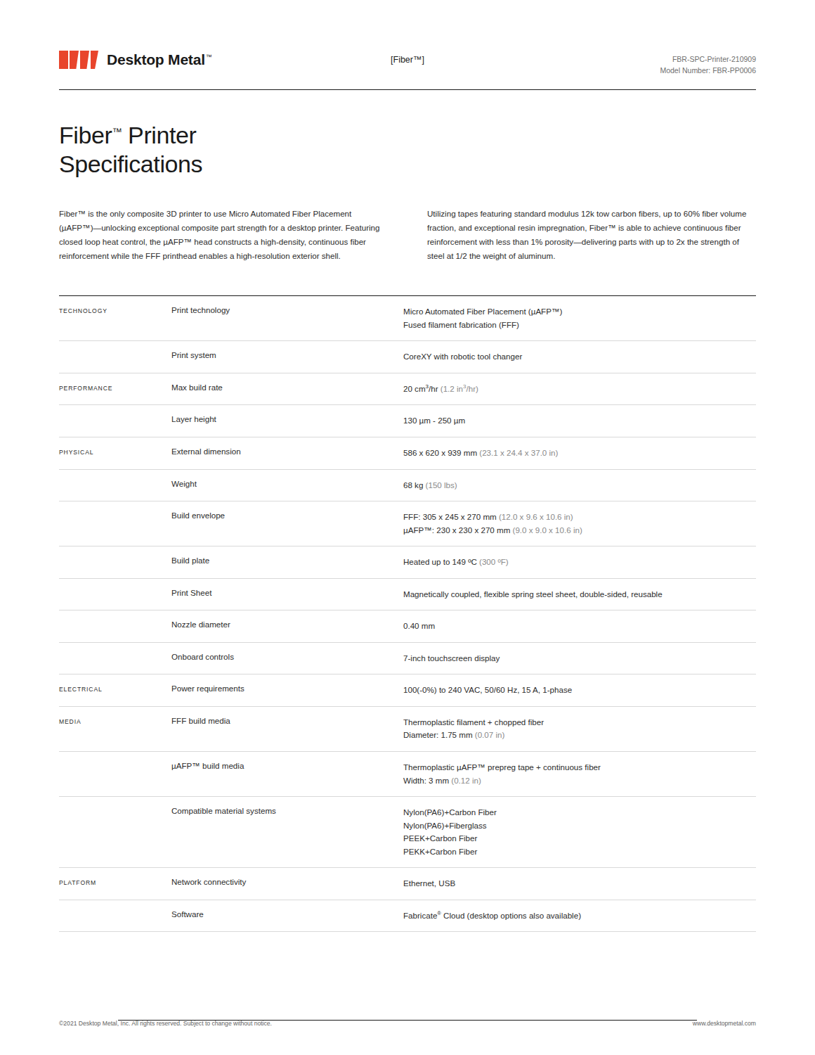Desktop Metal™
[Fiber™]
FBR-SPC-Printer-210909
Model Number: FBR-PP0006
Fiber™ Printer Specifications
Fiber™ is the only composite 3D printer to use Micro Automated Fiber Placement (µAFP™)—unlocking exceptional composite part strength for a desktop printer. Featuring closed loop heat control, the µAFP™ head constructs a high-density, continuous fiber reinforcement while the FFF printhead enables a high-resolution exterior shell.
Utilizing tapes featuring standard modulus 12k tow carbon fibers, up to 60% fiber volume fraction, and exceptional resin impregnation, Fiber™ is able to achieve continuous fiber reinforcement with less than 1% porosity—delivering parts with up to 2x the strength of steel at 1/2 the weight of aluminum.
| Technology | Print technology | Micro Automated Fiber Placement (µAFP™) Fused filament fabrication (FFF) |
| | Print system | CoreXY with robotic tool changer |
| Performance | Max build rate | 20 cm 3 /hr (1.2 in 3 /hr) |
| | Layer height | 130 µm - 250 µm |
| Physical | External dimension | 586 x 620 x 939 mm (23.1 x 24.4 x 37.0 in) |
| | Weight | 68 kg (150 lbs) |
| | Build envelope | FFF: 305 x 245 x 270 mm (12.0 x 9.6 x 10.6 in) µAFP™: 230 x 230 x 270 mm (9.0 x 9.0 x 10.6 in) |
| | Build plate | Heated up to 149 ºC (300 ºF) |
| | Print Sheet | Magnetically coupled, flexible spring steel sheet, double-sided, reusable |
| | Nozzle diameter | 0.40 mm |
| | Onboard controls | 7-inch touchscreen display |
| Electrical | Power requirements | 100(-0%) to 240 VAC, 50/60 Hz, 15 A, 1-phase |
| Media | FFF build media | Thermoplastic filament + chopped fiber Diameter: 1.75 mm (0.07 in) |
| | µAFP™ build media | Thermoplastic µAFP™ prepreg tape + continuous fiber Width: 3 mm (0.12 in) |
| | Compatible material systems | Nylon(PA6)+Carbon Fiber Nylon(PA6)+Fiberglass PEEK+Carbon Fiber PEKK+Carbon Fiber |
| Platform | Network connectivity | Ethernet, USB |
| | Software | Fabricate ® Cloud (desktop options also available) |
©2021 Desktop Metal, Inc. All rights reserved. Subject to change without notice.
www.desktopmetal.com